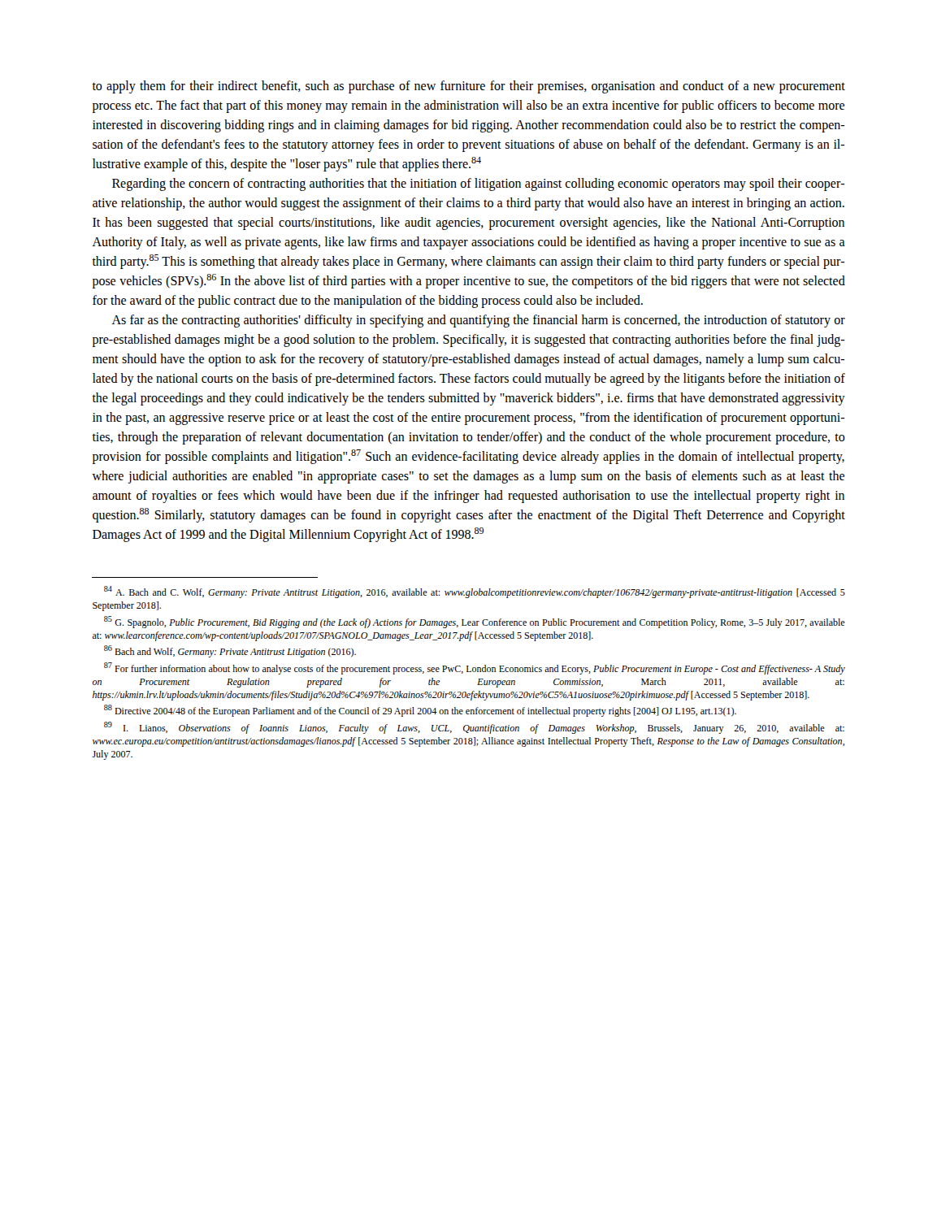to apply them for their indirect benefit, such as purchase of new furniture for their premises, organisation and conduct of a new procurement process etc. The fact that part of this money may remain in the administration will also be an extra incentive for public officers to become more interested in discovering bidding rings and in claiming damages for bid rigging. Another recommendation could also be to restrict the compensation of the defendant's fees to the statutory attorney fees in order to prevent situations of abuse on behalf of the defendant. Germany is an illustrative example of this, despite the "loser pays" rule that applies there.84
Regarding the concern of contracting authorities that the initiation of litigation against colluding economic operators may spoil their cooperative relationship, the author would suggest the assignment of their claims to a third party that would also have an interest in bringing an action. It has been suggested that special courts/institutions, like audit agencies, procurement oversight agencies, like the National Anti-Corruption Authority of Italy, as well as private agents, like law firms and taxpayer associations could be identified as having a proper incentive to sue as a third party.85 This is something that already takes place in Germany, where claimants can assign their claim to third party funders or special purpose vehicles (SPVs).86 In the above list of third parties with a proper incentive to sue, the competitors of the bid riggers that were not selected for the award of the public contract due to the manipulation of the bidding process could also be included.
As far as the contracting authorities' difficulty in specifying and quantifying the financial harm is concerned, the introduction of statutory or pre-established damages might be a good solution to the problem. Specifically, it is suggested that contracting authorities before the final judgment should have the option to ask for the recovery of statutory/pre-established damages instead of actual damages, namely a lump sum calculated by the national courts on the basis of pre-determined factors. These factors could mutually be agreed by the litigants before the initiation of the legal proceedings and they could indicatively be the tenders submitted by "maverick bidders", i.e. firms that have demonstrated aggressivity in the past, an aggressive reserve price or at least the cost of the entire procurement process, "from the identification of procurement opportunities, through the preparation of relevant documentation (an invitation to tender/offer) and the conduct of the whole procurement procedure, to provision for possible complaints and litigation".87 Such an evidence-facilitating device already applies in the domain of intellectual property, where judicial authorities are enabled "in appropriate cases" to set the damages as a lump sum on the basis of elements such as at least the amount of royalties or fees which would have been due if the infringer had requested authorisation to use the intellectual property right in question.88 Similarly, statutory damages can be found in copyright cases after the enactment of the Digital Theft Deterrence and Copyright Damages Act of 1999 and the Digital Millennium Copyright Act of 1998.89
84 A. Bach and C. Wolf, Germany: Private Antitrust Litigation, 2016, available at: www.globalcompetitionreview.com/chapter/1067842/germany-private-antitrust-litigation [Accessed 5 September 2018].
85 G. Spagnolo, Public Procurement, Bid Rigging and (the Lack of) Actions for Damages, Lear Conference on Public Procurement and Competition Policy, Rome, 3–5 July 2017, available at: www.learconference.com/wp-content/uploads/2017/07/SPAGNOLO_Damages_Lear_2017.pdf [Accessed 5 September 2018].
86 Bach and Wolf, Germany: Private Antitrust Litigation (2016).
87 For further information about how to analyse costs of the procurement process, see PwC, London Economics and Ecorys, Public Procurement in Europe - Cost and Effectiveness- A Study on Procurement Regulation prepared for the European Commission, March 2011, available at: https://ukmin.lrv.lt/uploads/ukmin/documents/files/Studija%20d%C4%97l%20kainos%20ir%20efektyvumo%20vie%C5%A1uosiuose%20pirkimuose.pdf [Accessed 5 September 2018].
88 Directive 2004/48 of the European Parliament and of the Council of 29 April 2004 on the enforcement of intellectual property rights [2004] OJ L195, art.13(1).
89 I. Lianos, Observations of Ioannis Lianos, Faculty of Laws, UCL, Quantification of Damages Workshop, Brussels, January 26, 2010, available at: www.ec.europa.eu/competition/antitrust/actionsdamages/lianos.pdf [Accessed 5 September 2018]; Alliance against Intellectual Property Theft, Response to the Law of Damages Consultation, July 2007.